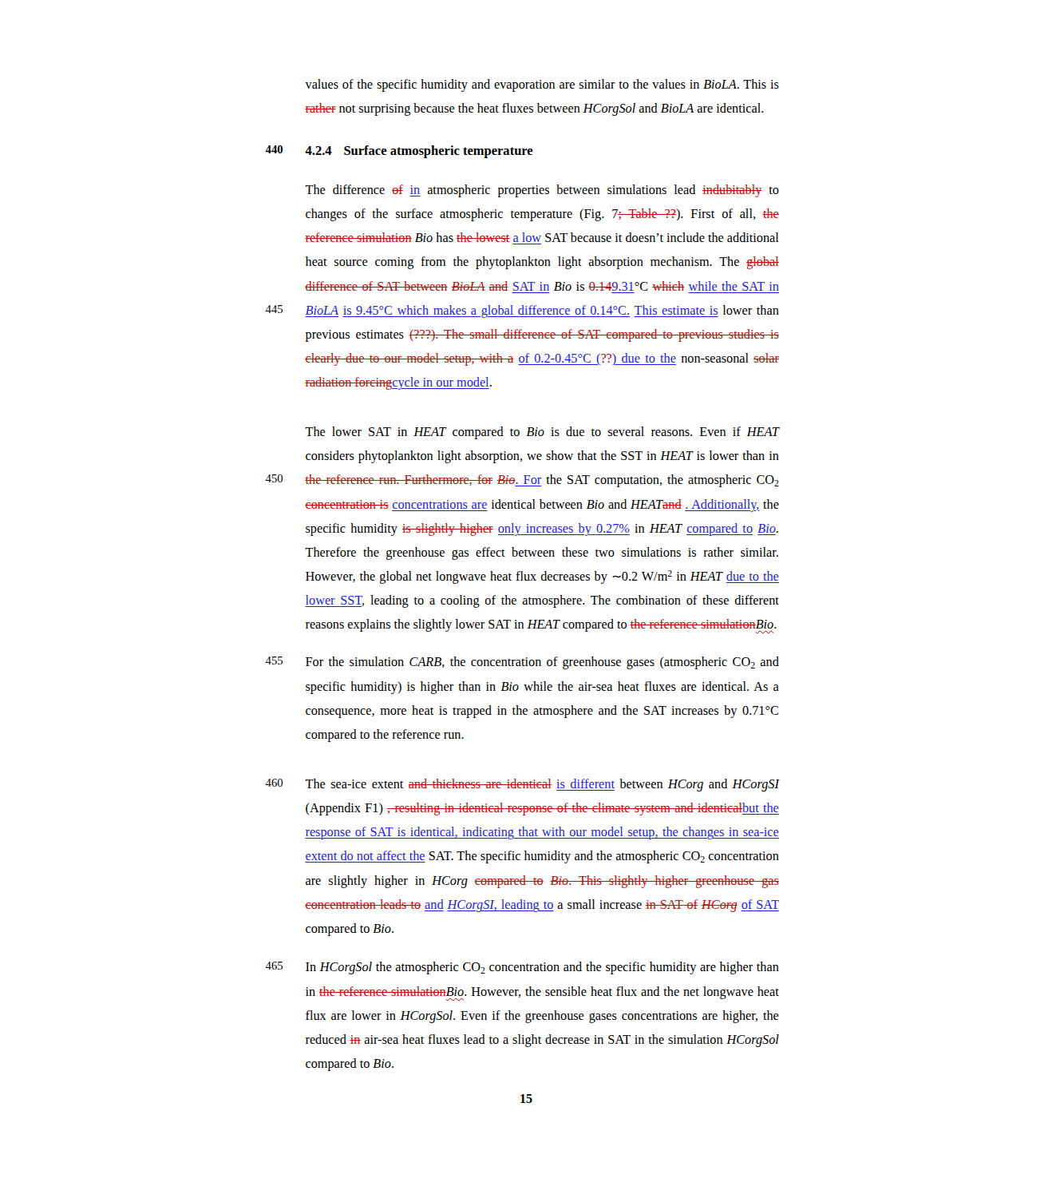values of the specific humidity and evaporation are similar to the values in BioLA. This is rather not surprising because the heat fluxes between HCorgSol and BioLA are identical.
4404.2.4 Surface atmospheric temperature
The difference of in atmospheric properties between simulations lead indubitably to changes of the surface atmospheric temperature (Fig. 7; Table ??). First of all, the reference simulation Bio has the lowest a low SAT because it doesn’t include the additional heat source coming from the phytoplankton light absorption mechanism. The global difference of SAT between BioLA and SAT in Bio is 0.149.31°C which while the SAT in BioLA is 9.45°C which makes a global difference of 0.14°C. 445 This estimate is lower than previous estimates (???). The small difference of SAT compared to previous studies is clearly due to our model setup, with a of 0.2-0.45°C (??) due to the non-seasonal solar radiation forcing cycle in our model.
The lower SAT in HEAT compared to Bio is due to several reasons. Even if HEAT considers phytoplankton light absorption, we show that the SST in HEAT is lower than in the reference run. Furthermore, for Bio. For the SAT computation, the atmospheric 450 CO2 concentration is concentrations are identical between Bio and HEAT and . Additionally, the specific humidity is slightly higher only increases by 0.27% in HEAT compared to Bio. Therefore the greenhouse gas effect between these two simulations is rather similar. However, the global net longwave heat flux decreases by ∼0.2 W/m2 in HEAT due to the lower SST, leading to a cooling of the atmosphere. The combination of these different reasons explains the slightly lower SAT in HEAT compared to the reference simulation Bio.
455
For the simulation CARB, the concentration of greenhouse gases (atmospheric CO2 and specific humidity) is higher than in Bio while the air-sea heat fluxes are identical. As a consequence, more heat is trapped in the atmosphere and the SAT increases by 0.71°C compared to the reference run.
460 The sea-ice extent and thickness are identical is different between HCorg and HCorgSI (Appendix F1) , resulting in identical response of the climate system and identical but the response of SAT is identical, indicating that with our model setup, the changes in sea-ice extent do not affect the SAT. The specific humidity and the atmospheric CO2 concentration are slightly higher in HCorg compared to Bio. This slightly higher greenhouse gas concentration leads to and HCorgSI, leading to a small increase in SAT of HCorg of SAT compared to Bio.
465
In HCorgSol the atmospheric CO2 concentration and the specific humidity are higher than in the reference simulation Bio. However, the sensible heat flux and the net longwave heat flux are lower in HCorgSol. Even if the greenhouse gases concentrations are higher, the reduced in air-sea heat fluxes lead to a slight decrease in SAT in the simulation HCorgSol compared to Bio.
15